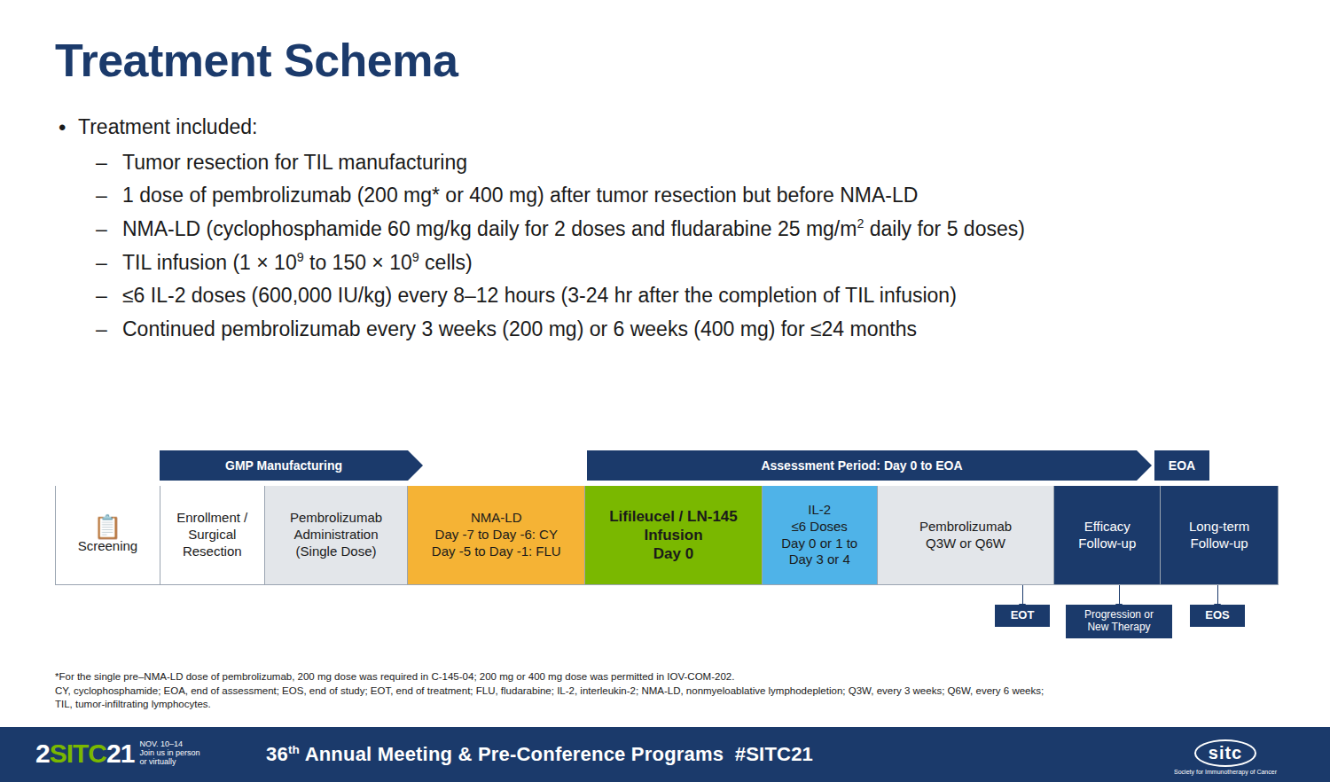Treatment Schema
Treatment included:
Tumor resection for TIL manufacturing
1 dose of pembrolizumab (200 mg* or 400 mg) after tumor resection but before NMA-LD
NMA-LD (cyclophosphamide 60 mg/kg daily for 2 doses and fludarabine 25 mg/m2 daily for 5 doses)
TIL infusion (1 × 109 to 150 × 109 cells)
≤6 IL-2 doses (600,000 IU/kg) every 8–12 hours (3-24 hr after the completion of TIL infusion)
Continued pembrolizumab every 3 weeks (200 mg) or 6 weeks (400 mg) for ≤24 months
GMP Manufacturing
Assessment Period: Day 0 to EOA
EOA
📋
Screening
Enrollment /
Surgical
Resection
Pembrolizumab
Administration
(Single Dose)
NMA-LD
Day -7 to Day -6: CY
Day -5 to Day -1: FLU
Lifileucel / LN-145
Infusion
Day 0
IL-2
≤6 Doses
Day 0 or 1 to
Day 3 or 4
Pembrolizumab
Q3W or Q6W
Efficacy
Follow-up
Long-term
Follow-up
EOT
Progression or
New Therapy
EOS
*For the single pre–NMA-LD dose of pembrolizumab, 200 mg dose was required in C-145-04; 200 mg or 400 mg dose was permitted in IOV-COM-202.
CY, cyclophosphamide; EOA, end of assessment; EOS, end of study; EOT, end of treatment; FLU, fludarabine; IL-2, interleukin-2; NMA-LD, nonmyeloablative lymphodepletion; Q3W, every 3 weeks; Q6W, every 6 weeks;
TIL, tumor-infiltrating lymphocytes.
2SITC21 NOV. 10–14
Join us in person
or virtually
36th Annual Meeting & Pre-Conference Programs #SITC21
sitc
Society for Immunotherapy of Cancer